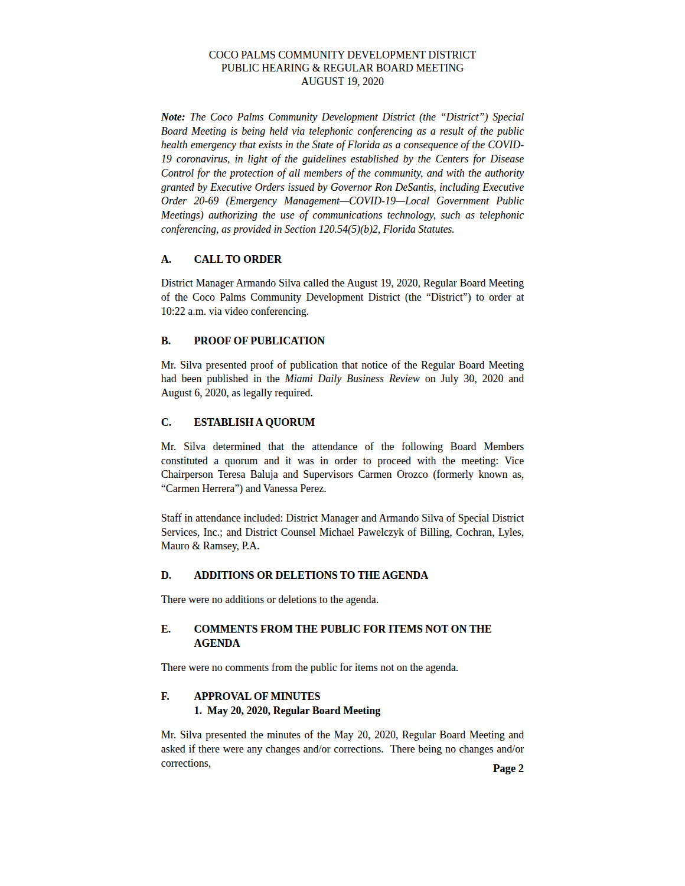COCO PALMS COMMUNITY DEVELOPMENT DISTRICT
PUBLIC HEARING & REGULAR BOARD MEETING
AUGUST 19, 2020
Note: The Coco Palms Community Development District (the “District”) Special Board Meeting is being held via telephonic conferencing as a result of the public health emergency that exists in the State of Florida as a consequence of the COVID-19 coronavirus, in light of the guidelines established by the Centers for Disease Control for the protection of all members of the community, and with the authority granted by Executive Orders issued by Governor Ron DeSantis, including Executive Order 20-69 (Emergency Management—COVID-19—Local Government Public Meetings) authorizing the use of communications technology, such as telephonic conferencing, as provided in Section 120.54(5)(b)2, Florida Statutes.
A. Call to Order
District Manager Armando Silva called the August 19, 2020, Regular Board Meeting of the Coco Palms Community Development District (the “District”) to order at 10:22 a.m. via video conferencing.
B. Proof of Publication
Mr. Silva presented proof of publication that notice of the Regular Board Meeting had been published in the Miami Daily Business Review on July 30, 2020 and August 6, 2020, as legally required.
C. Establish a Quorum
Mr. Silva determined that the attendance of the following Board Members constituted a quorum and it was in order to proceed with the meeting: Vice Chairperson Teresa Baluja and Supervisors Carmen Orozco (formerly known as, “Carmen Herrera”) and Vanessa Perez.
Staff in attendance included: District Manager and Armando Silva of Special District Services, Inc.; and District Counsel Michael Pawelczyk of Billing, Cochran, Lyles, Mauro & Ramsey, P.A.
D. Additions or Deletions to the Agenda
There were no additions or deletions to the agenda.
E. Comments from the Public for Items Not on the Agenda
There were no comments from the public for items not on the agenda.
F. Approval of Minutes1. May 20, 2020, Regular Board Meeting
Mr. Silva presented the minutes of the May 20, 2020, Regular Board Meeting and asked if there were any changes and/or corrections. There being no changes and/or corrections,
Page 2